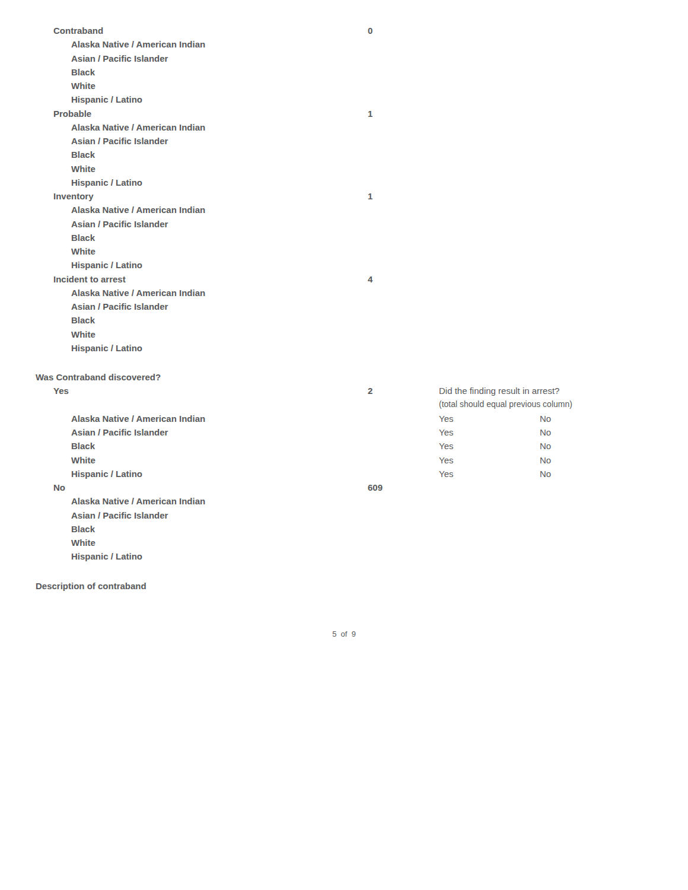Contraband
0
Alaska Native / American Indian
Asian / Pacific Islander
Black
White
Hispanic / Latino
Probable
1
Alaska Native / American Indian
Asian / Pacific Islander
Black
White
Hispanic / Latino
Inventory
1
Alaska Native / American Indian
Asian / Pacific Islander
Black
White
Hispanic / Latino
Incident to arrest
4
Alaska Native / American Indian
Asian / Pacific Islander
Black
White
Hispanic / Latino
Was Contraband discovered?
Yes
2
Did the finding result in arrest?
(total should equal previous column)
Alaska Native / American Indian
Yes No
Asian / Pacific Islander
Yes No
Black
Yes No
White
Yes No
Hispanic / Latino
Yes No
No
609
Alaska Native / American Indian
Asian / Pacific Islander
Black
White
Hispanic / Latino
Description of contraband
5 of 9